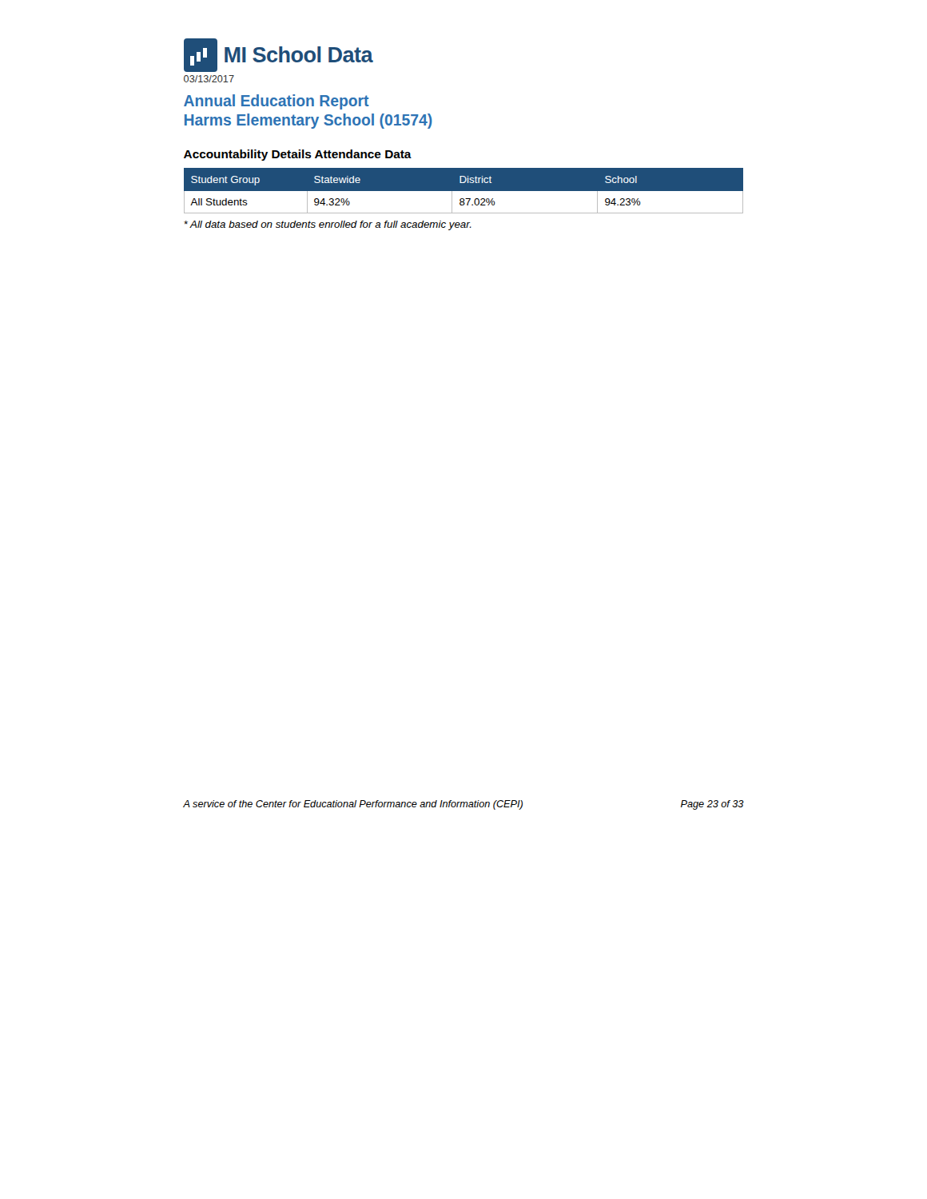MI School Data
03/13/2017
Annual Education Report
Harms Elementary School (01574)
Accountability Details Attendance Data
| Student Group | Statewide | District | School |
| --- | --- | --- | --- |
| All Students | 94.32% | 87.02% | 94.23% |
* All data based on students enrolled for a full academic year.
A service of the Center for Educational Performance and Information (CEPI) Page 23 of 33